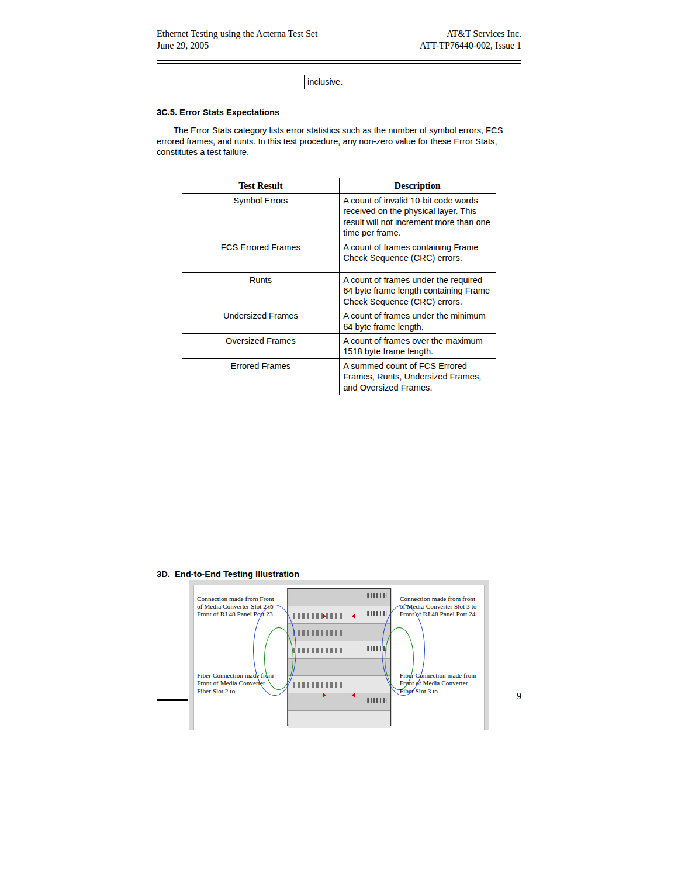| Ethernet Testing using the Acterna Test Set | AT&T Services Inc. |
| June 29, 2005 | ATT-TP76440-002, Issue 1 |
| | inclusive. |
3C.5. Error Stats Expectations
The Error Stats category lists error statistics such as the number of symbol errors, FCS errored frames, and runts. In this test procedure, any non-zero value for these Error Stats, constitutes a test failure.
| Test Result | Description |
| --- | --- |
| Symbol Errors | A count of invalid 10-bit code words received on the physical layer. This result will not increment more than one time per frame. |
| FCS Errored Frames | A count of frames containing Frame Check Sequence (CRC) errors. |
| Runts | A count of frames under the required 64 byte frame length containing Frame Check Sequence (CRC) errors. |
| Undersized Frames | A count of frames under the minimum 64 byte frame length. |
| Oversized Frames | A count of frames over the maximum 1518 byte frame length. |
| Errored Frames | A summed count of FCS Errored Frames, Runts, Undersized Frames, and Oversized Frames. |
3D. End-to-End Testing Illustration
Connection made from Front of Media Converter Slot 2 to Front of RJ 48 Panel Port 23
Connection made from front of Media-Converter Slot 3 to Front of RJ 48 Panel Port 24
Fiber Connection made from Front of Media Converter Fiber Slot 2 to
Fiber Connection made from Front of Media Converter Fiber Slot 3 to
9